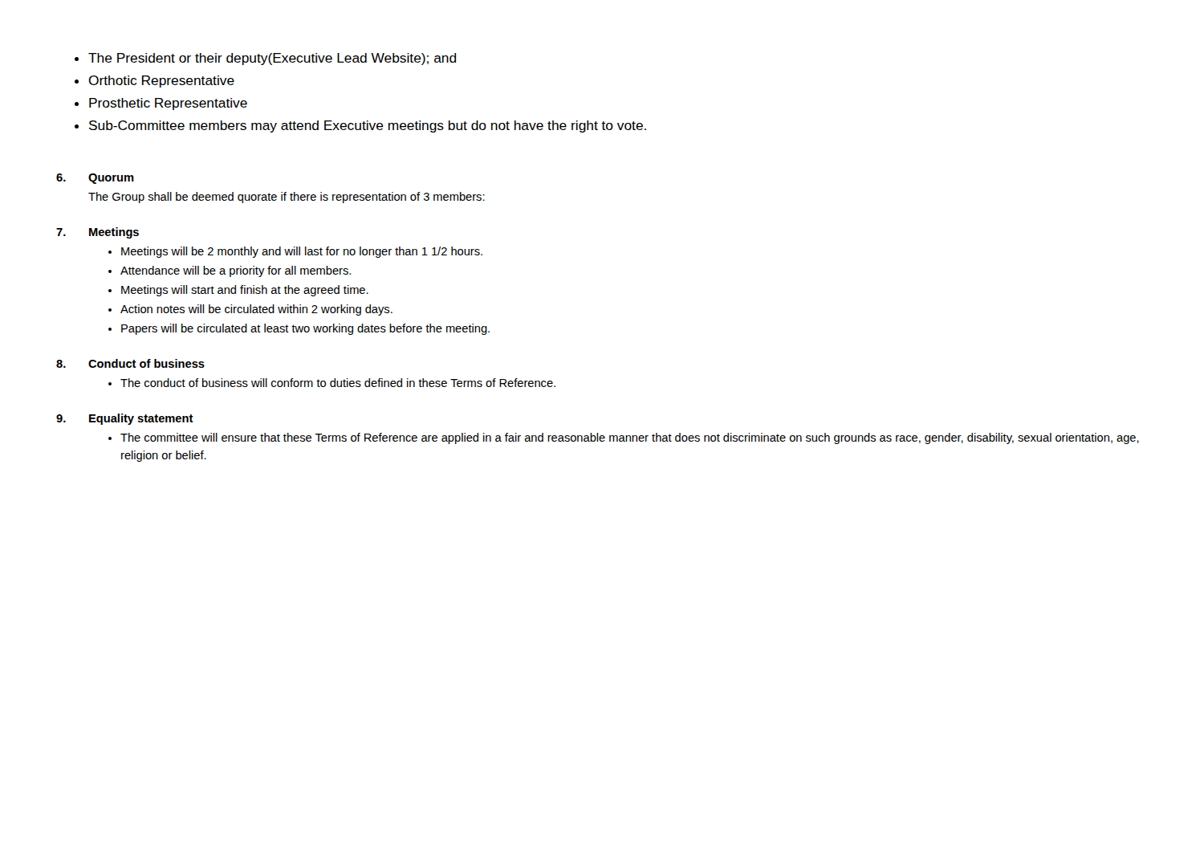The President or their deputy(Executive Lead Website); and
Orthotic Representative
Prosthetic Representative
Sub-Committee members may attend Executive meetings but do not have the right to vote.
Quorum
The Group shall be deemed quorate if there is representation of 3 members:
Meetings
Meetings will be 2 monthly and will last for no longer than 1 1/2 hours.
Attendance will be a priority for all members.
Meetings will start and finish at the agreed time.
Action notes will be circulated within 2 working days.
Papers will be circulated at least two working dates before the meeting.
Conduct of business
The conduct of business will conform to duties defined in these Terms of Reference.
Equality statement
The committee will ensure that these Terms of Reference are applied in a fair and reasonable manner that does not discriminate on such grounds as race, gender, disability, sexual orientation, age, religion or belief.